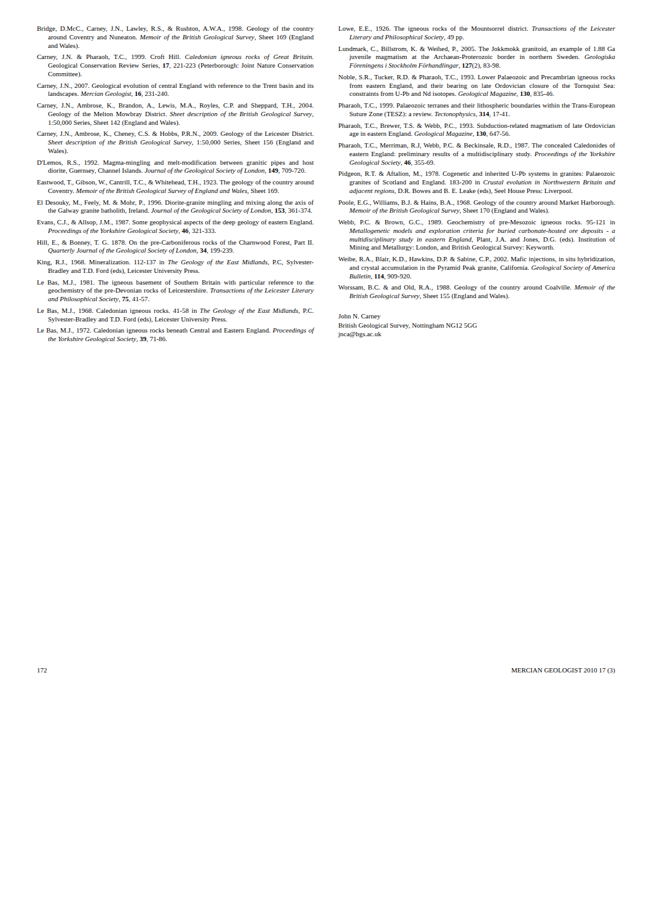Bridge, D.McC., Carney, J.N., Lawley, R.S., & Rushton, A.W.A., 1998. Geology of the country around Coventry and Nuneaton. Memoir of the British Geological Survey, Sheet 169 (England and Wales).
Carney, J.N. & Pharaoh, T.C., 1999. Croft Hill. Caledonian igneous rocks of Great Britain. Geological Conservation Review Series, 17, 221-223 (Peterborough: Joint Nature Conservation Committee).
Carney, J.N., 2007. Geological evolution of central England with reference to the Trent basin and its landscapes. Mercian Geologist, 16, 231-240.
Carney, J.N., Ambrose, K., Brandon, A., Lewis, M.A., Royles, C.P. and Sheppard, T.H., 2004. Geology of the Melton Mowbray District. Sheet description of the British Geological Survey, 1:50,000 Series, Sheet 142 (England and Wales).
Carney, J.N., Ambrose, K., Cheney, C.S. & Hobbs, P.R.N., 2009. Geology of the Leicester District. Sheet description of the British Geological Survey, 1:50,000 Series, Sheet 156 (England and Wales).
D'Lemos, R.S., 1992. Magma-mingling and melt-modification between granitic pipes and host diorite, Guernsey, Channel Islands. Journal of the Geological Society of London, 149, 709-720.
Eastwood, T., Gibson, W., Cantrill, T.C., & Whitehead, T.H., 1923. The geology of the country around Coventry. Memoir of the British Geological Survey of England and Wales, Sheet 169.
El Desouky, M., Feely, M. & Mohr, P., 1996. Diorite-granite mingling and mixing along the axis of the Galway granite batholith, Ireland. Journal of the Geological Society of London, 153, 361-374.
Evans, C.J., & Allsop, J.M., 1987. Some geophysical aspects of the deep geology of eastern England. Proceedings of the Yorkshire Geological Society, 46, 321-333.
Hill, E., & Bonney, T. G. 1878. On the pre-Carboniferous rocks of the Charnwood Forest, Part II. Quarterly Journal of the Geological Society of London, 34, 199-239.
King, R.J., 1968. Mineralization. 112-137 in The Geology of the East Midlands, P.C, Sylvester-Bradley and T.D. Ford (eds), Leicester University Press.
Le Bas, M.J., 1981. The igneous basement of Southern Britain with particular reference to the geochemistry of the pre-Devonian rocks of Leicestershire. Transactions of the Leicester Literary and Philosophical Society, 75, 41-57.
Le Bas, M.J., 1968. Caledonian igneous rocks. 41-58 in The Geology of the East Midlands, P.C. Sylvester-Bradley and T.D. Ford (eds), Leicester University Press.
Le Bas, M.J., 1972. Caledonian igneous rocks beneath Central and Eastern England. Proceedings of the Yorkshire Geological Society, 39, 71-86.
Lowe, E.E., 1926. The igneous rocks of the Mountsorrel district. Transactions of the Leicester Literary and Philosophical Society, 49 pp.
Lundmark, C., Billstrom, K. & Weihed, P., 2005. The Jokkmokk granitoid, an example of 1.88 Ga juvenile magmatism at the Archaean-Proterozoic border in northern Sweden. Geologiska Föreningens i Stockholm Förhandlingar, 127(2), 83-98.
Noble, S.R., Tucker, R.D. & Pharaoh, T.C., 1993. Lower Palaeozoic and Precambrian igneous rocks from eastern England, and their bearing on late Ordovician closure of the Tornquist Sea: constraints from U-Pb and Nd isotopes. Geological Magazine, 130, 835-46.
Pharaoh, T.C., 1999. Palaeozoic terranes and their lithospheric boundaries within the Trans-European Suture Zone (TESZ): a review. Tectonophysics, 314, 17-41.
Pharaoh, T.C., Brewer, T.S. & Webb, P.C., 1993. Subduction-related magmatism of late Ordovician age in eastern England. Geological Magazine, 130, 647-56.
Pharaoh, T.C., Merriman, R.J, Webb, P.C. & Beckinsale, R.D., 1987. The concealed Caledonides of eastern England: preliminary results of a multidisciplinary study. Proceedings of the Yorkshire Geological Society, 46, 355-69.
Pidgeon, R.T. & Aftalion, M., 1978. Cogenetic and inherited U-Pb systems in granites: Palaeozoic granites of Scotland and England. 183-200 in Crustal evolution in Northwestern Britain and adjacent regions, D.R. Bowes and B. E. Leake (eds), Seel House Press: Liverpool.
Poole, E.G., Williams, B.J. & Hains, B.A., 1968. Geology of the country around Market Harborough. Memoir of the British Geological Survey, Sheet 170 (England and Wales).
Webb, P.C. & Brown, G.C., 1989. Geochemistry of pre-Mesozoic igneous rocks. 95-121 in Metallogenetic models and exploration criteria for buried carbonate-hosted ore deposits - a multidisciplinary study in eastern England, Plant, J.A. and Jones, D.G. (eds). Institution of Mining and Metallurgy: London, and British Geological Survey: Keyworth.
Weibe, R.A., Blair, K.D., Hawkins, D.P. & Sabine, C.P., 2002. Mafic injections, in situ hybridization, and crystal accumulation in the Pyramid Peak granite, California. Geological Society of America Bulletin, 114, 909-920.
Worssam, B.C. & and Old, R.A., 1988. Geology of the country around Coalville. Memoir of the British Geological Survey, Sheet 155 (England and Wales).
John N. Carney
British Geological Survey, Nottingham NG12 5GG
jnca@bgs.ac.uk
172 MERCIAN GEOLOGIST 2010 17 (3)